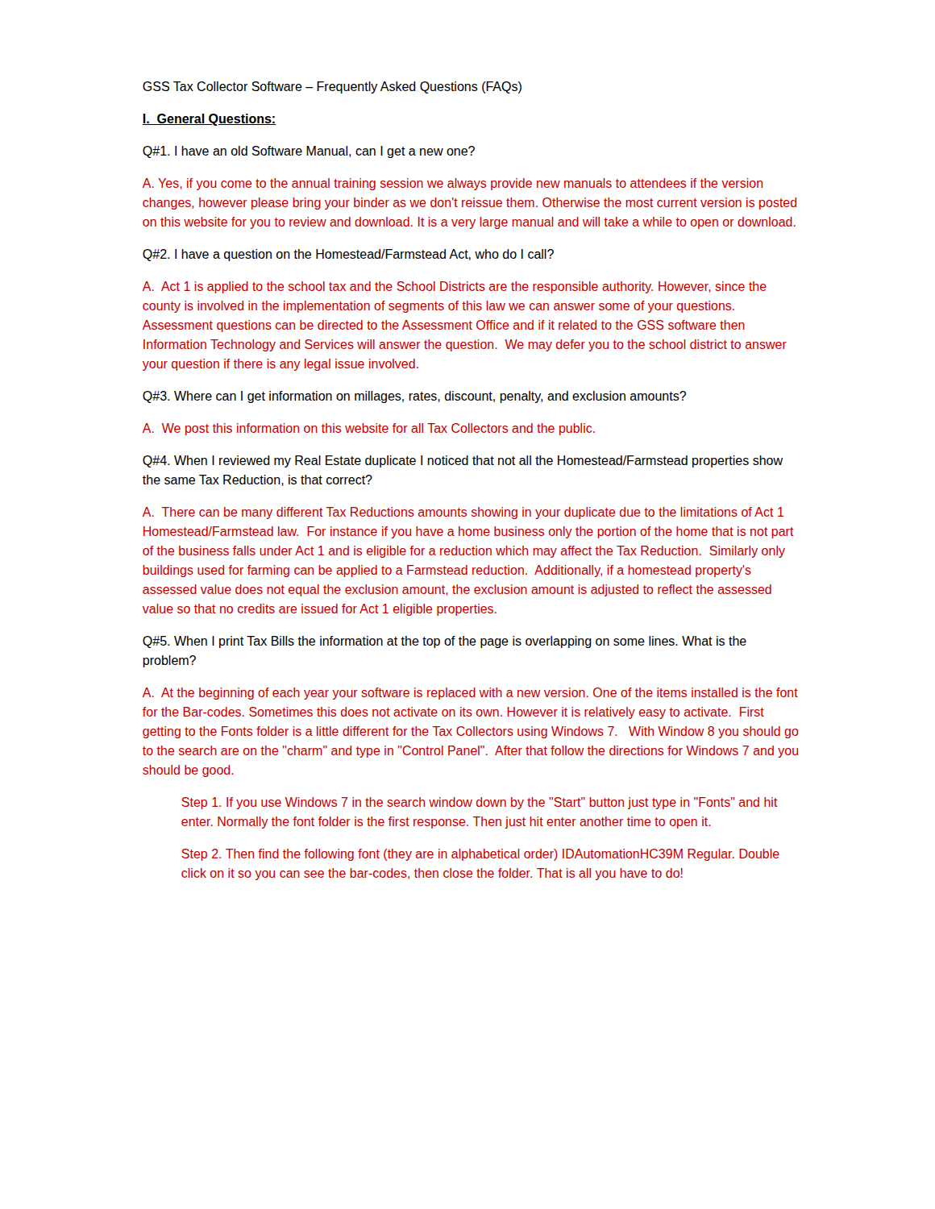GSS Tax Collector Software – Frequently Asked Questions (FAQs)
I. General Questions:
Q#1. I have an old Software Manual, can I get a new one?
A. Yes, if you come to the annual training session we always provide new manuals to attendees if the version changes, however please bring your binder as we don't reissue them. Otherwise the most current version is posted on this website for you to review and download. It is a very large manual and will take a while to open or download.
Q#2. I have a question on the Homestead/Farmstead Act, who do I call?
A. Act 1 is applied to the school tax and the School Districts are the responsible authority. However, since the county is involved in the implementation of segments of this law we can answer some of your questions. Assessment questions can be directed to the Assessment Office and if it related to the GSS software then Information Technology and Services will answer the question. We may defer you to the school district to answer your question if there is any legal issue involved.
Q#3. Where can I get information on millages, rates, discount, penalty, and exclusion amounts?
A. We post this information on this website for all Tax Collectors and the public.
Q#4. When I reviewed my Real Estate duplicate I noticed that not all the Homestead/Farmstead properties show the same Tax Reduction, is that correct?
A. There can be many different Tax Reductions amounts showing in your duplicate due to the limitations of Act 1 Homestead/Farmstead law. For instance if you have a home business only the portion of the home that is not part of the business falls under Act 1 and is eligible for a reduction which may affect the Tax Reduction. Similarly only buildings used for farming can be applied to a Farmstead reduction. Additionally, if a homestead property's assessed value does not equal the exclusion amount, the exclusion amount is adjusted to reflect the assessed value so that no credits are issued for Act 1 eligible properties.
Q#5. When I print Tax Bills the information at the top of the page is overlapping on some lines. What is the problem?
A. At the beginning of each year your software is replaced with a new version. One of the items installed is the font for the Bar-codes. Sometimes this does not activate on its own. However it is relatively easy to activate. First getting to the Fonts folder is a little different for the Tax Collectors using Windows 7. With Window 8 you should go to the search are on the "charm" and type in "Control Panel". After that follow the directions for Windows 7 and you should be good.
Step 1. If you use Windows 7 in the search window down by the "Start" button just type in "Fonts" and hit enter. Normally the font folder is the first response. Then just hit enter another time to open it.
Step 2. Then find the following font (they are in alphabetical order) IDAutomationHC39M Regular. Double click on it so you can see the bar-codes, then close the folder. That is all you have to do!